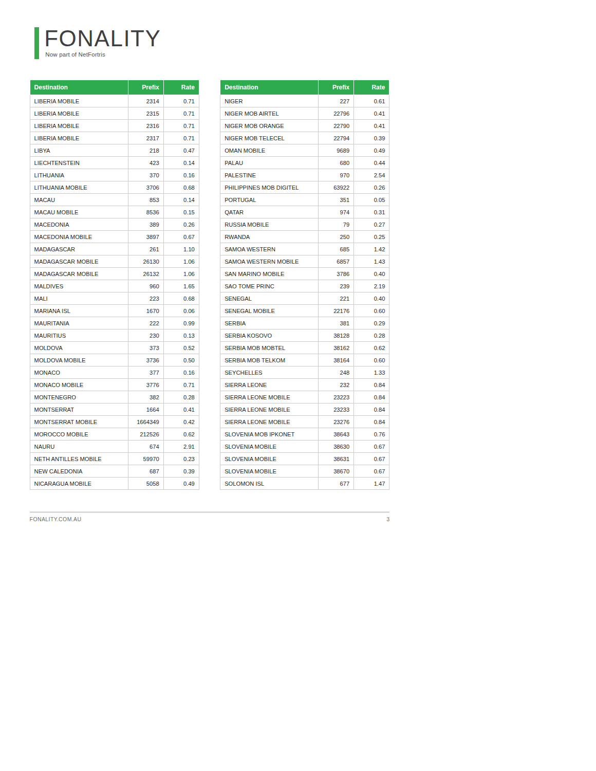FONALITY
Now part of NetFortris
| Destination | Prefix | Rate |
| --- | --- | --- |
| LIBERIA MOBILE | 2314 | 0.71 |
| LIBERIA MOBILE | 2315 | 0.71 |
| LIBERIA MOBILE | 2316 | 0.71 |
| LIBERIA MOBILE | 2317 | 0.71 |
| LIBYA | 218 | 0.47 |
| LIECHTENSTEIN | 423 | 0.14 |
| LITHUANIA | 370 | 0.16 |
| LITHUANIA MOBILE | 3706 | 0.68 |
| MACAU | 853 | 0.14 |
| MACAU MOBILE | 8536 | 0.15 |
| MACEDONIA | 389 | 0.26 |
| MACEDONIA MOBILE | 3897 | 0.67 |
| MADAGASCAR | 261 | 1.10 |
| MADAGASCAR MOBILE | 26130 | 1.06 |
| MADAGASCAR MOBILE | 26132 | 1.06 |
| MALDIVES | 960 | 1.65 |
| MALI | 223 | 0.68 |
| MARIANA ISL | 1670 | 0.06 |
| MAURITANIA | 222 | 0.99 |
| MAURITIUS | 230 | 0.13 |
| MOLDOVA | 373 | 0.52 |
| MOLDOVA MOBILE | 3736 | 0.50 |
| MONACO | 377 | 0.16 |
| MONACO MOBILE | 3776 | 0.71 |
| MONTENEGRO | 382 | 0.28 |
| MONTSERRAT | 1664 | 0.41 |
| MONTSERRAT MOBILE | 1664349 | 0.42 |
| MOROCCO MOBILE | 212526 | 0.62 |
| NAURU | 674 | 2.91 |
| NETH ANTILLES MOBILE | 59970 | 0.23 |
| NEW CALEDONIA | 687 | 0.39 |
| NICARAGUA MOBILE | 5058 | 0.49 |
| Destination | Prefix | Rate |
| --- | --- | --- |
| NIGER | 227 | 0.61 |
| NIGER MOB AIRTEL | 22796 | 0.41 |
| NIGER MOB ORANGE | 22790 | 0.41 |
| NIGER MOB TELECEL | 22794 | 0.39 |
| OMAN MOBILE | 9689 | 0.49 |
| PALAU | 680 | 0.44 |
| PALESTINE | 970 | 2.54 |
| PHILIPPINES MOB DIGITEL | 63922 | 0.26 |
| PORTUGAL | 351 | 0.05 |
| QATAR | 974 | 0.31 |
| RUSSIA MOBILE | 79 | 0.27 |
| RWANDA | 250 | 0.25 |
| SAMOA WESTERN | 685 | 1.42 |
| SAMOA WESTERN MOBILE | 6857 | 1.43 |
| SAN MARINO MOBILE | 3786 | 0.40 |
| SAO TOME PRINC | 239 | 2.19 |
| SENEGAL | 221 | 0.40 |
| SENEGAL MOBILE | 22176 | 0.60 |
| SERBIA | 381 | 0.29 |
| SERBIA KOSOVO | 38128 | 0.28 |
| SERBIA MOB MOBTEL | 38162 | 0.62 |
| SERBIA MOB TELKOM | 38164 | 0.60 |
| SEYCHELLES | 248 | 1.33 |
| SIERRA LEONE | 232 | 0.84 |
| SIERRA LEONE MOBILE | 23223 | 0.84 |
| SIERRA LEONE MOBILE | 23233 | 0.84 |
| SIERRA LEONE MOBILE | 23276 | 0.84 |
| SLOVENIA MOB IPKONET | 38643 | 0.76 |
| SLOVENIA MOBILE | 38630 | 0.67 |
| SLOVENIA MOBILE | 38631 | 0.67 |
| SLOVENIA MOBILE | 38670 | 0.67 |
| SOLOMON ISL | 677 | 1.47 |
FONALITY.COM.AU 3